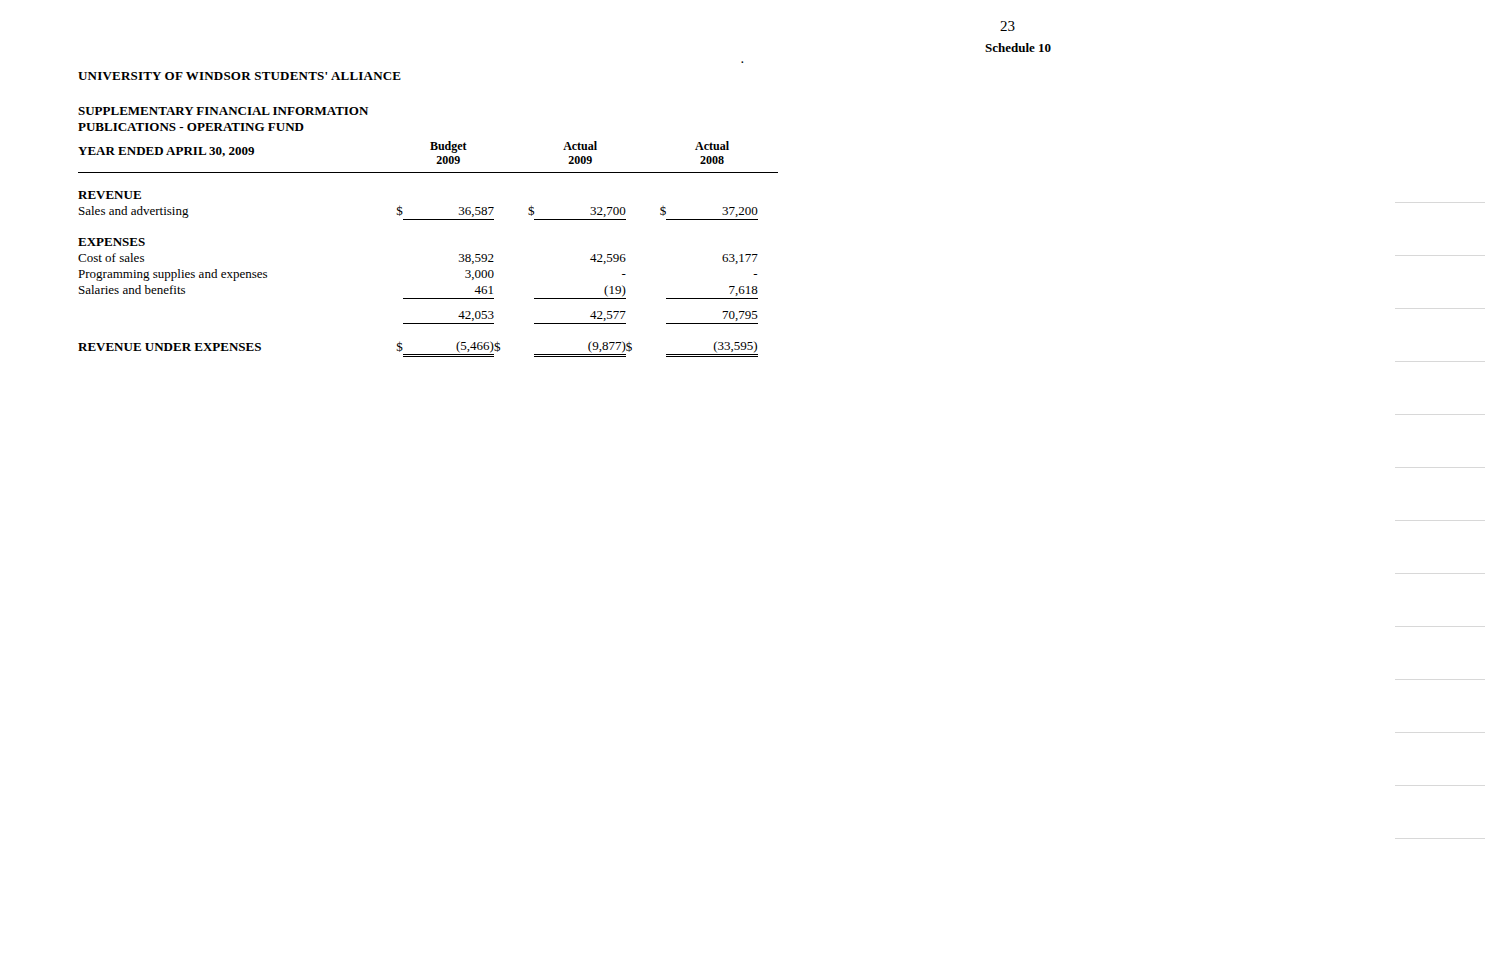23
Schedule 10
·
UNIVERSITY OF WINDSOR STUDENTS' ALLIANCE
SUPPLEMENTARY FINANCIAL INFORMATION
PUBLICATIONS - OPERATING FUND
YEAR ENDED APRIL 30, 2009
| | Budget 2009 | Actual 2009 | Actual 2008 |
| REVENUE | |
| Sales and advertising | $ | 36,587 | | $ | 32,700 | | $ | 37,200 | |
| EXPENSES | |
| Cost of sales | | 38,592 | | | 42,596 | | | 63,177 | |
| Programming supplies and expenses | | 3,000 | | | - | | | - | |
| Salaries and benefits | | 461 | | | (19) | | | 7,618 | |
| | | 42,053 | | | 42,577 | | | 70,795 | |
| REVENUE UNDER EXPENSES | $ | (5,466) | $ | | (9,877) | $ | | (33,595) | |